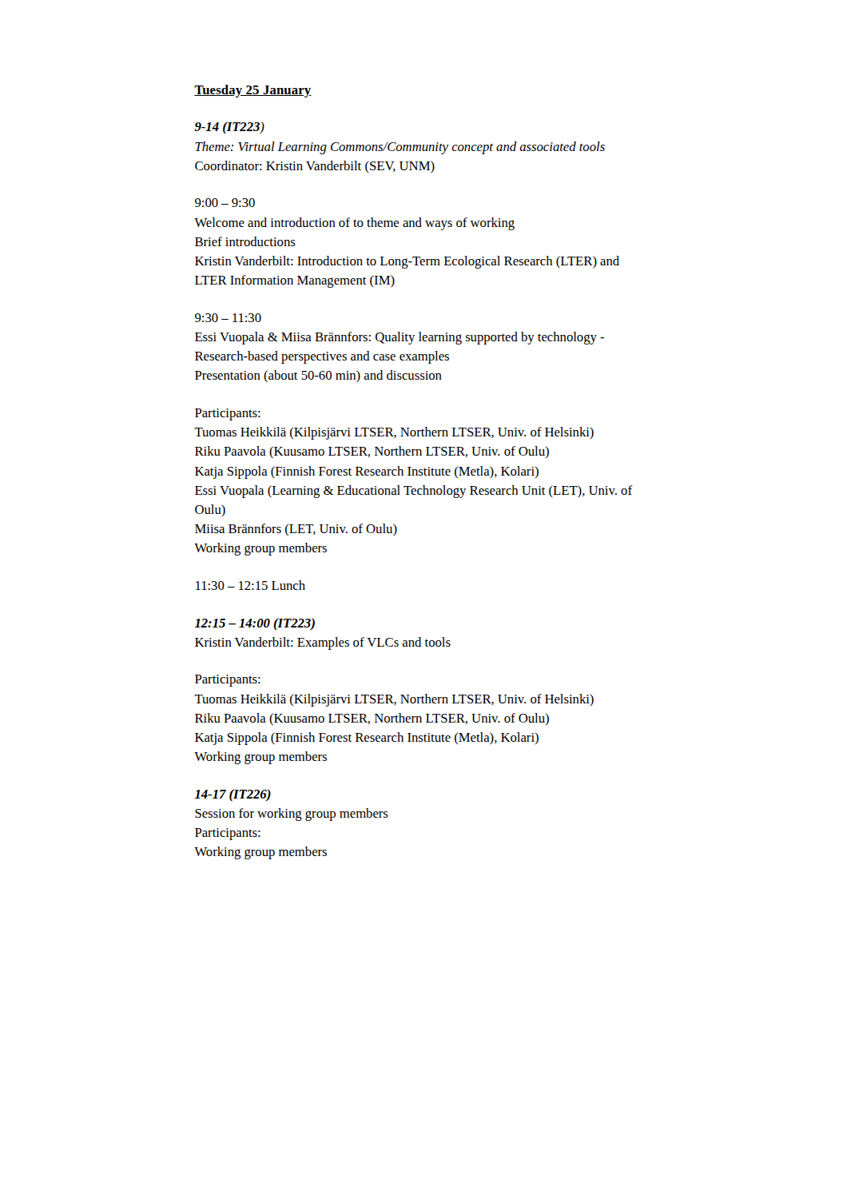Tuesday 25 January
9-14 (IT223)
Theme: Virtual Learning Commons/Community concept and associated tools
Coordinator: Kristin Vanderbilt (SEV, UNM)
9:00 – 9:30
Welcome and introduction of to theme and ways of working
Brief introductions
Kristin Vanderbilt: Introduction to Long-Term Ecological Research (LTER) and LTER Information Management (IM)
9:30 – 11:30
Essi Vuopala & Miisa Brännfors: Quality learning supported by technology - Research-based perspectives and case examples
Presentation (about 50-60 min) and discussion
Participants:
Tuomas Heikkilä (Kilpisjärvi LTSER, Northern LTSER, Univ. of Helsinki)
Riku Paavola (Kuusamo LTSER, Northern LTSER, Univ. of Oulu)
Katja Sippola (Finnish Forest Research Institute (Metla), Kolari)
Essi Vuopala (Learning & Educational Technology Research Unit (LET), Univ. of Oulu)
Miisa Brännfors (LET, Univ. of Oulu)
Working group members
11:30 – 12:15 Lunch
12:15 – 14:00 (IT223)
Kristin Vanderbilt: Examples of VLCs and tools
Participants:
Tuomas Heikkilä (Kilpisjärvi LTSER, Northern LTSER, Univ. of Helsinki)
Riku Paavola (Kuusamo LTSER, Northern LTSER, Univ. of Oulu)
Katja Sippola (Finnish Forest Research Institute (Metla), Kolari)
Working group members
14-17 (IT226)
Session for working group members
Participants:
Working group members